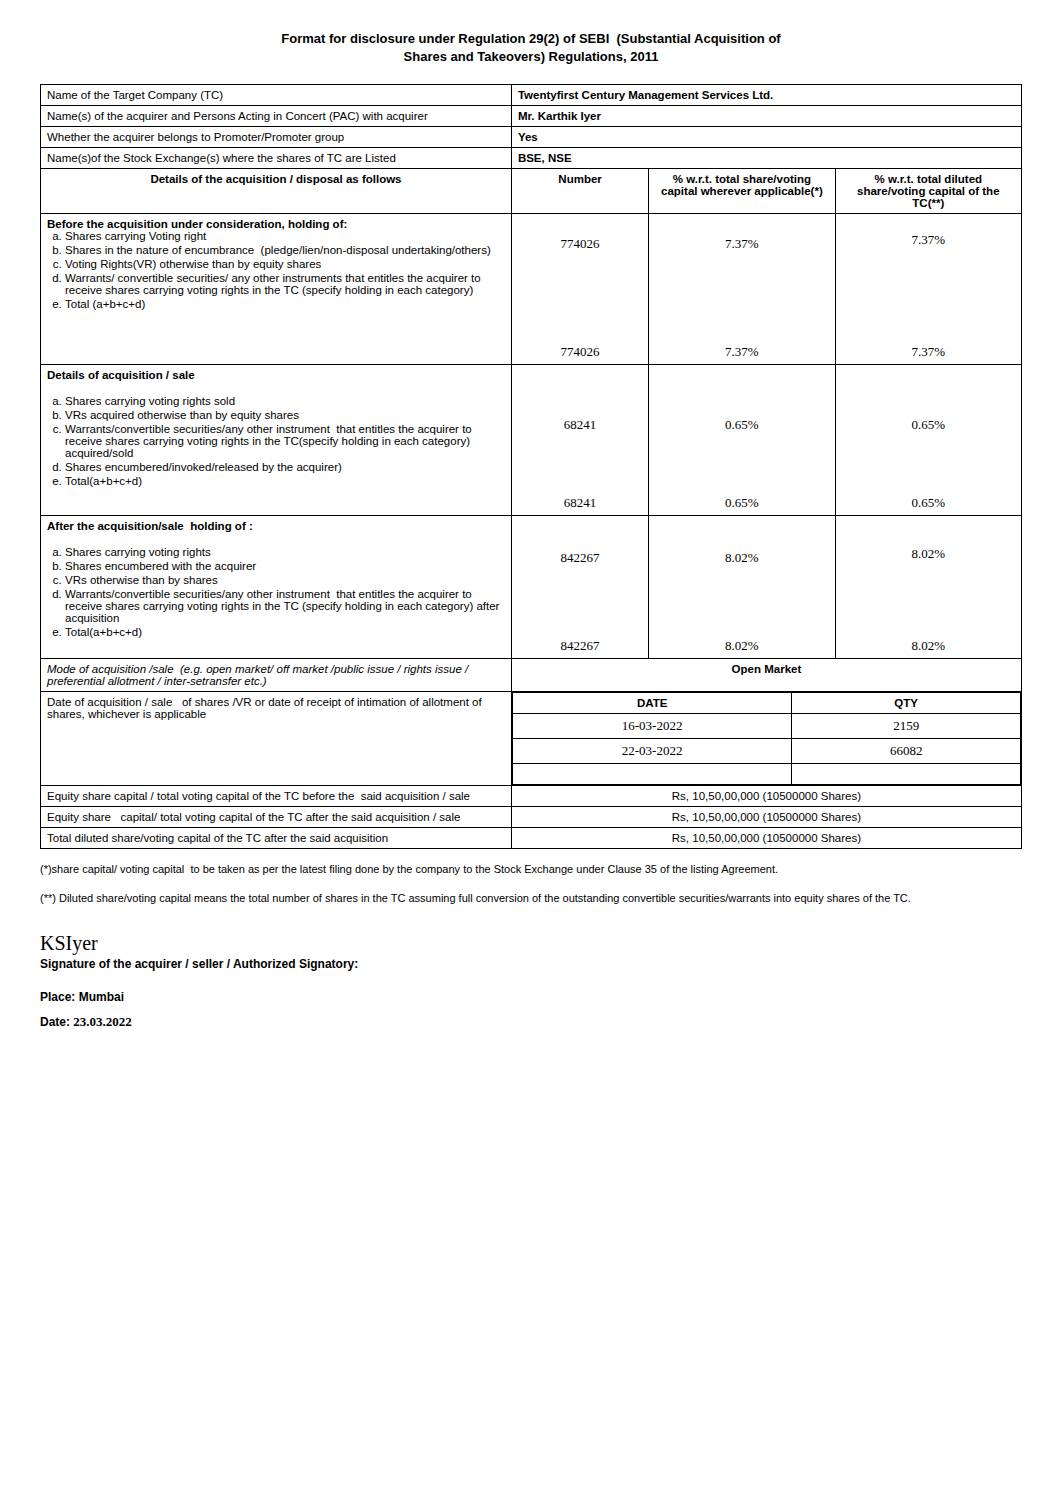Format for disclosure under Regulation 29(2) of SEBI (Substantial Acquisition of
Shares and Takeovers) Regulations, 2011
| Name of the Target Company (TC) | Twentyfirst Century Management Services Ltd. |
| Name(s) of the acquirer and Persons Acting in Concert (PAC) with acquirer | Mr. Karthik Iyer |
| Whether the acquirer belongs to Promoter/Promoter group | Yes |
| Name(s)of the Stock Exchange(s) where the shares of TC are Listed | BSE, NSE |
| Details of the acquisition / disposal as follows | Number | % w.r.t. total share/voting capital wherever applicable(*) | % w.r.t. total diluted share/voting capital of the TC(**) |
| Before the acquisition under consideration, holding of: Shares carrying Voting right Shares in the nature of encumbrance (pledge/lien/non-disposal undertaking/others) Voting Rights(VR) otherwise than by equity shares Warrants/ convertible securities/ any other instruments that entitles the acquirer to receive shares carrying voting rights in the TC (specify holding in each category) Total (a+b+c+d) | 774026 774026 | 7.37% 7.37% | 7.37% 7.37% |
| Details of acquisition / sale Shares carrying voting rights sold VRs acquired otherwise than by equity shares Warrants/convertible securities/any other instrument that entitles the acquirer to receive shares carrying voting rights in the TC(specify holding in each category) acquired/sold Shares encumbered/invoked/released by the acquirer) Total(a+b+c+d) | 68241 68241 | 0.65% 0.65% | 0.65% 0.65% |
| After the acquisition/sale holding of : Shares carrying voting rights Shares encumbered with the acquirer VRs otherwise than by shares Warrants/convertible securities/any other instrument that entitles the acquirer to receive shares carrying voting rights in the TC (specify holding in each category) after acquisition Total(a+b+c+d) | 842267 842267 | 8.02% 8.02% | 8.02% 8.02% |
| Mode of acquisition /sale (e.g. open market/ off market /public issue / rights issue / preferential allotment / inter-setransfer etc.) | Open Market |
| Date of acquisition / sale of shares /VR or date of receipt of intimation of allotment of shares, whichever is applicable | / DATE / QTY / / --- / --- / / 16-03-2022 / 2159 / / 22-03-2022 / 66082 / |
| Equity share capital / total voting capital of the TC before the said acquisition / sale | Rs, 10,50,00,000 (10500000 Shares) |
| Equity share capital/ total voting capital of the TC after the said acquisition / sale | Rs, 10,50,00,000 (10500000 Shares) |
| Total diluted share/voting capital of the TC after the said acquisition | Rs, 10,50,00,000 (10500000 Shares) |
(*)share capital/ voting capital to be taken as per the latest filing done by the company to the Stock Exchange under Clause 35 of the listing Agreement.
(**) Diluted share/voting capital means the total number of shares in the TC assuming full conversion of the outstanding convertible securities/warrants into equity shares of the TC.
KSIyer
Signature of the acquirer / seller / Authorized Signatory:
Place: Mumbai
Date: 23.03.2022